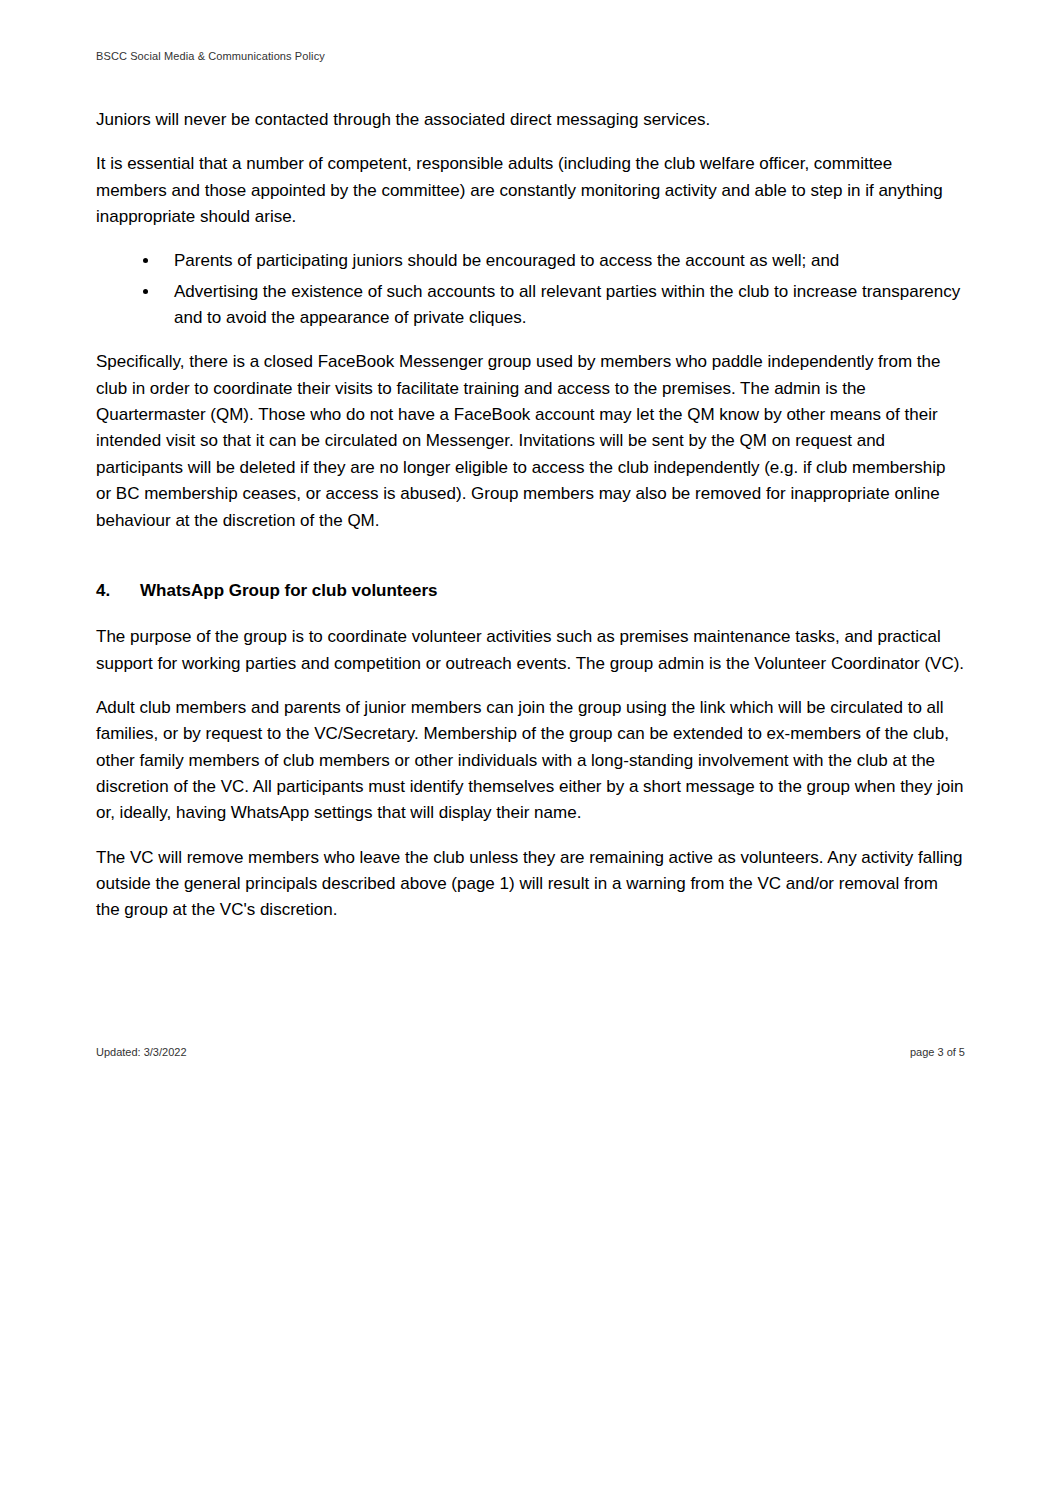BSCC Social Media & Communications Policy
Juniors will never be contacted through the associated direct messaging services.
It is essential that a number of competent, responsible adults (including the club welfare officer, committee members and those appointed by the committee) are constantly monitoring activity and able to step in if anything inappropriate should arise.
Parents of participating juniors should be encouraged to access the account as well; and
Advertising the existence of such accounts to all relevant parties within the club to increase transparency and to avoid the appearance of private cliques.
Specifically, there is a closed FaceBook Messenger group used by members who paddle independently from the club in order to coordinate their visits to facilitate training and access to the premises. The admin is the Quartermaster (QM). Those who do not have a FaceBook account may let the QM know by other means of their intended visit so that it can be circulated on Messenger. Invitations will be sent by the QM on request and participants will be deleted if they are no longer eligible to access the club independently (e.g. if club membership or BC membership ceases, or access is abused). Group members may also be removed for inappropriate online behaviour at the discretion of the QM.
4. WhatsApp Group for club volunteers
The purpose of the group is to coordinate volunteer activities such as premises maintenance tasks, and practical support for working parties and competition or outreach events. The group admin is the Volunteer Coordinator (VC).
Adult club members and parents of junior members can join the group using the link which will be circulated to all families, or by request to the VC/Secretary. Membership of the group can be extended to ex-members of the club, other family members of club members or other individuals with a long-standing involvement with the club at the discretion of the VC. All participants must identify themselves either by a short message to the group when they join or, ideally, having WhatsApp settings that will display their name.
The VC will remove members who leave the club unless they are remaining active as volunteers. Any activity falling outside the general principals described above (page 1) will result in a warning from the VC and/or removal from the group at the VC's discretion.
Updated: 3/3/2022 page 3 of 5